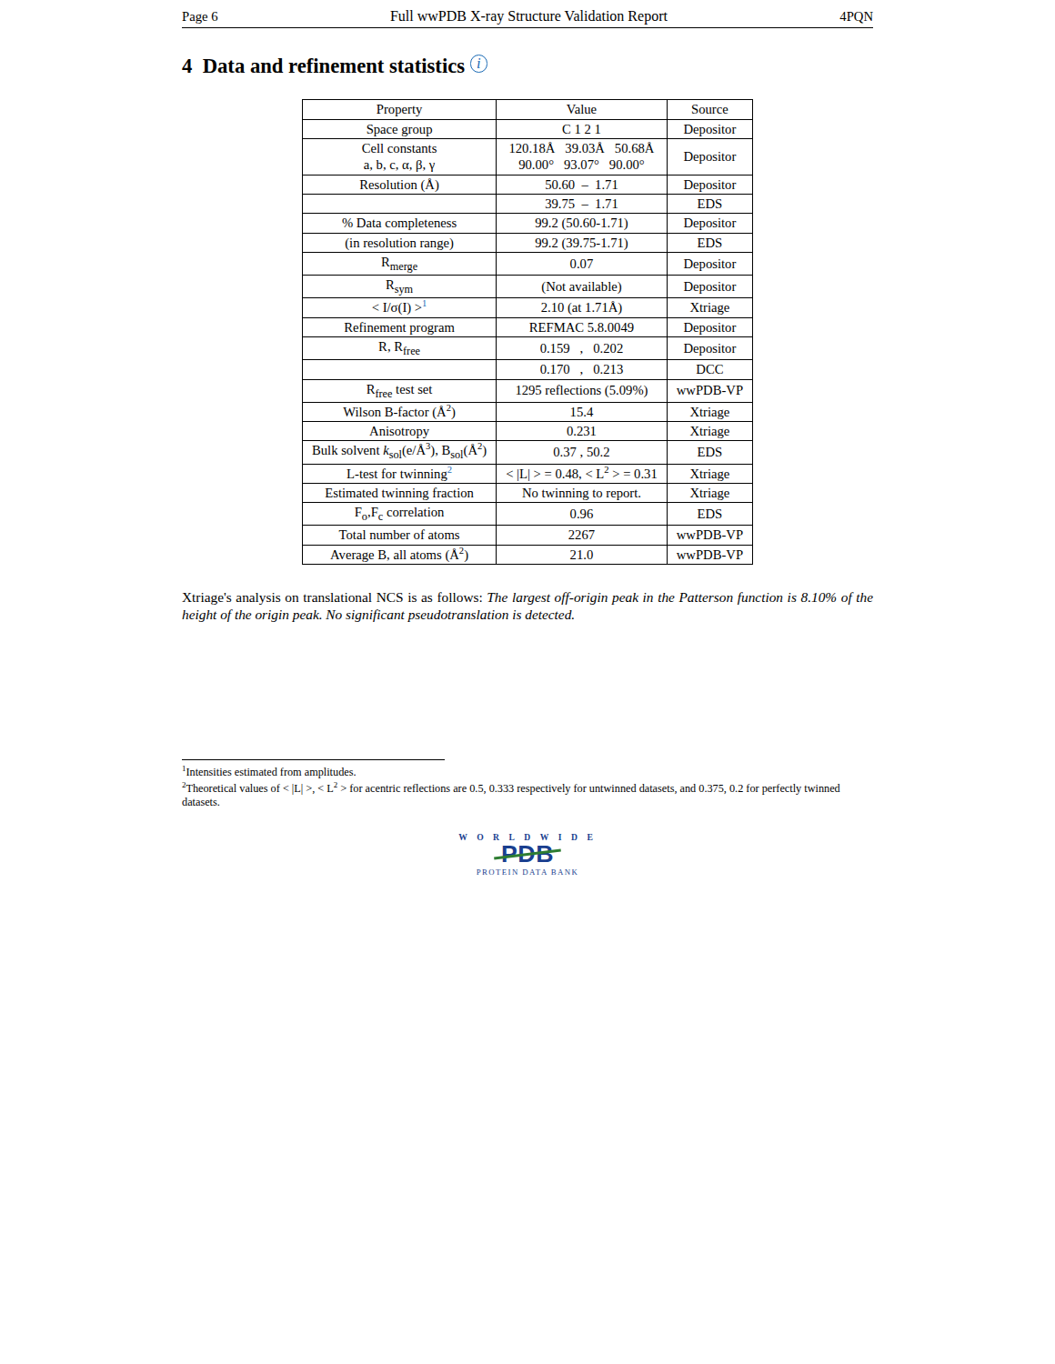Page 6
Full wwPDB X-ray Structure Validation Report
4PQN
4 Data and refinement statisticsi
| Property | Value | Source |
| --- | --- | --- |
| Space group | C 1 2 1 | Depositor |
| Cell constants a, b, c, α, β, γ | 120.18Å 39.03Å 50.68Å 90.00° 93.07° 90.00° | Depositor |
| Resolution (Å) | 50.60 – 1.71 | Depositor |
| | 39.75 – 1.71 | EDS |
| % Data completeness | 99.2 (50.60-1.71) | Depositor |
| (in resolution range) | 99.2 (39.75-1.71) | EDS |
| R merge | 0.07 | Depositor |
| R sym | (Not available) | Depositor |
| < I/σ(I) > 1 | 2.10 (at 1.71Å) | Xtriage |
| Refinement program | REFMAC 5.8.0049 | Depositor |
| R, R free | 0.159 , 0.202 | Depositor |
| | 0.170 , 0.213 | DCC |
| R free test set | 1295 reflections (5.09%) | wwPDB-VP |
| Wilson B-factor (Å 2 ) | 15.4 | Xtriage |
| Anisotropy | 0.231 | Xtriage |
| Bulk solvent k sol (e/Å 3 ), B sol (Å 2 ) | 0.37 , 50.2 | EDS |
| L-test for twinning 2 | < /L/ > = 0.48, < L 2 > = 0.31 | Xtriage |
| Estimated twinning fraction | No twinning to report. | Xtriage |
| F o ,F c correlation | 0.96 | EDS |
| Total number of atoms | 2267 | wwPDB-VP |
| Average B, all atoms (Å 2 ) | 21.0 | wwPDB-VP |
Xtriage's analysis on translational NCS is as follows: The largest off-origin peak in the Patterson function is 8.10% of the height of the origin peak. No significant pseudotranslation is detected.
1Intensities estimated from amplitudes.
2Theoretical values of < |L| >, < L2 > for acentric reflections are 0.5, 0.333 respectively for untwinned datasets, and 0.375, 0.2 for perfectly twinned datasets.
W O R L D W I D E
PDB
PROTEIN DATA BANK